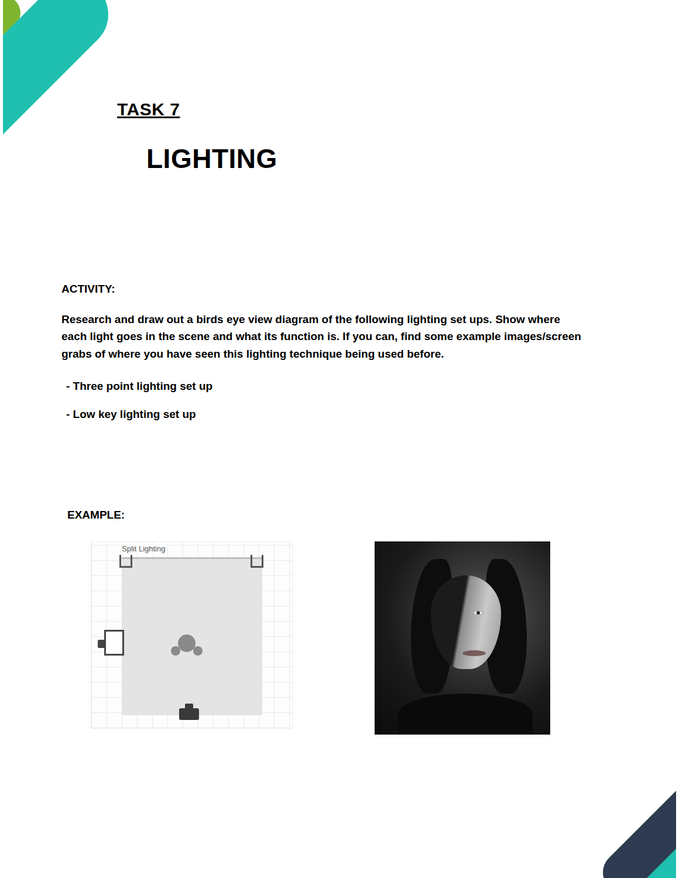TASK 7
LIGHTING
ACTIVITY:
Research and draw out a birds eye view diagram of the following lighting set ups. Show where each light goes in the scene and what its function is. If you can, find some example images/screen grabs of where you have seen this lighting technique being used before.
- Three point lighting set up
- Low key lighting set up
EXAMPLE:
Split Lighting